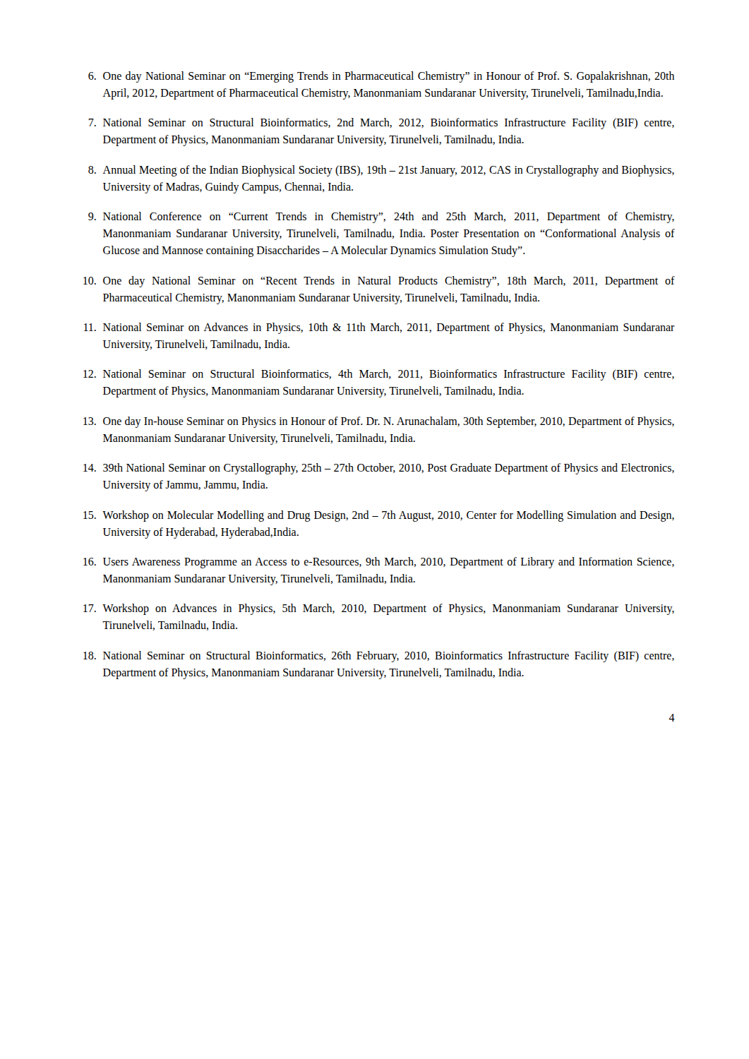One day National Seminar on “Emerging Trends in Pharmaceutical Chemistry” in Honour of Prof. S. Gopalakrishnan, 20th April, 2012, Department of Pharmaceutical Chemistry, Manonmaniam Sundaranar University, Tirunelveli, Tamilnadu,India.
National Seminar on Structural Bioinformatics, 2nd March, 2012, Bioinformatics Infrastructure Facility (BIF) centre, Department of Physics, Manonmaniam Sundaranar University, Tirunelveli, Tamilnadu, India.
Annual Meeting of the Indian Biophysical Society (IBS), 19th – 21st January, 2012, CAS in Crystallography and Biophysics, University of Madras, Guindy Campus, Chennai, India.
National Conference on “Current Trends in Chemistry”, 24th and 25th March, 2011, Department of Chemistry, Manonmaniam Sundaranar University, Tirunelveli, Tamilnadu, India. Poster Presentation on “Conformational Analysis of Glucose and Mannose containing Disaccharides – A Molecular Dynamics Simulation Study”.
One day National Seminar on “Recent Trends in Natural Products Chemistry”, 18th March, 2011, Department of Pharmaceutical Chemistry, Manonmaniam Sundaranar University, Tirunelveli, Tamilnadu, India.
National Seminar on Advances in Physics, 10th & 11th March, 2011, Department of Physics, Manonmaniam Sundaranar University, Tirunelveli, Tamilnadu, India.
National Seminar on Structural Bioinformatics, 4th March, 2011, Bioinformatics Infrastructure Facility (BIF) centre, Department of Physics, Manonmaniam Sundaranar University, Tirunelveli, Tamilnadu, India.
One day In-house Seminar on Physics in Honour of Prof. Dr. N. Arunachalam, 30th September, 2010, Department of Physics, Manonmaniam Sundaranar University, Tirunelveli, Tamilnadu, India.
39th National Seminar on Crystallography, 25th – 27th October, 2010, Post Graduate Department of Physics and Electronics, University of Jammu, Jammu, India.
Workshop on Molecular Modelling and Drug Design, 2nd – 7th August, 2010, Center for Modelling Simulation and Design, University of Hyderabad, Hyderabad,India.
Users Awareness Programme an Access to e-Resources, 9th March, 2010, Department of Library and Information Science, Manonmaniam Sundaranar University, Tirunelveli, Tamilnadu, India.
Workshop on Advances in Physics, 5th March, 2010, Department of Physics, Manonmaniam Sundaranar University, Tirunelveli, Tamilnadu, India.
National Seminar on Structural Bioinformatics, 26th February, 2010, Bioinformatics Infrastructure Facility (BIF) centre, Department of Physics, Manonmaniam Sundaranar University, Tirunelveli, Tamilnadu, India.
4